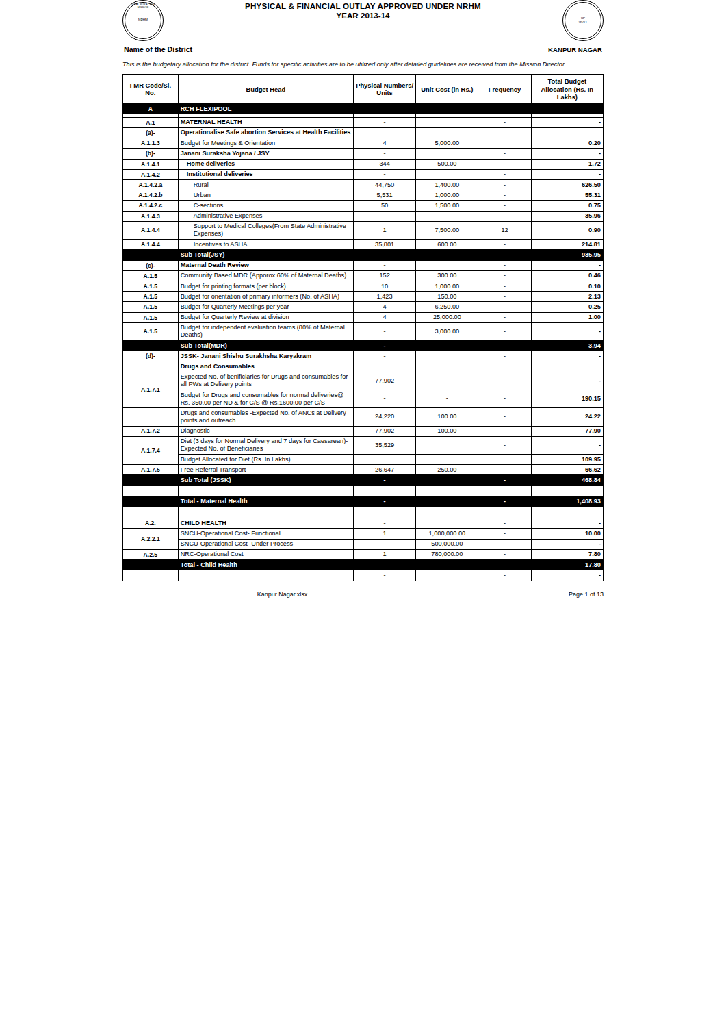NRHM
PHYSICAL & FINANCIAL OUTLAY APPROVED UNDER NRHM
YEAR 2013-14
UP
GOVT
Name of the District
KANPUR NAGAR
This is the budgetary allocation for the district. Funds for specific activities are to be utilized only after detailed guidelines are received from the Mission Director
| FMR Code/Sl. No. | Budget Head | Physical Numbers/ Units | Unit Cost (in Rs.) | Frequency | Total Budget Allocation (Rs. In Lakhs) |
| --- | --- | --- | --- | --- | --- |
| A | RCH FLEXIPOOL | | | | |
| A.1 | MATERNAL HEALTH | - | | - | - |
| (a)- | Operationalise Safe abortion Services at Health Facilities | | | | |
| A.1.1.3 | Budget for Meetings & Orientation | 4 | 5,000.00 | | 0.20 |
| (b)- | Janani Suraksha Yojana / JSY | - | | - | - |
| A.1.4.1 | Home deliveries | 344 | 500.00 | - | 1.72 |
| A.1.4.2 | Institutional deliveries | - | | - | - |
| A.1.4.2.a | Rural | 44,750 | 1,400.00 | - | 626.50 |
| A.1.4.2.b | Urban | 5,531 | 1,000.00 | - | 55.31 |
| A.1.4.2.c | C-sections | 50 | 1,500.00 | - | 0.75 |
| A.1.4.3 | Administrative Expenses | - | | - | 35.96 |
| A.1.4.4 | Support to Medical Colleges(From State Administrative Expenses) | 1 | 7,500.00 | 12 | 0.90 |
| A.1.4.4 | Incentives to ASHA | 35,801 | 600.00 | - | 214.81 |
| | Sub Total(JSY) | | | | 935.95 |
| (c)- | Maternal Death Review | - | | - | - |
| A.1.5 | Community Based MDR (Apporox.60% of Maternal Deaths) | 152 | 300.00 | - | 0.46 |
| A.1.5 | Budget for printing formats (per block) | 10 | 1,000.00 | - | 0.10 |
| A.1.5 | Budget for orientation of primary informers (No. of ASHA) | 1,423 | 150.00 | - | 2.13 |
| A.1.5 | Budget for Quarterly Meetings per year | 4 | 6,250.00 | - | 0.25 |
| A.1.5 | Budget for Quarterly Review at division | 4 | 25,000.00 | - | 1.00 |
| A.1.5 | Budget for independent evaluation teams (80% of Maternal Deaths) | - | 3,000.00 | - | - |
| | Sub Total(MDR) | - | | | 3.94 |
| (d)- | JSSK- Janani Shishu Surakhsha Karyakram | - | | - | - |
| | Drugs and Consumables | | | | |
| A.1.7.1 | Expected No. of benificiaries for Drugs and consumables for all PWs at Delivery points | 77,902 | - | - | - |
| Budget for Drugs and consumables for normal deliveries@ Rs. 350.00 per ND & for C/S @ Rs.1600.00 per C/S | - | - | - | 190.15 |
| | Drugs and consumables -Expected No. of ANCs at Delivery points and outreach | 24,220 | 100.00 | - | 24.22 |
| A.1.7.2 | Diagnostic | 77,902 | 100.00 | - | 77.90 |
| A.1.7.4 | Diet (3 days for Normal Delivery and 7 days for Caesarean)- Expected No. of Beneficiaries | 35,529 | | - | - |
| Budget Allocated for Diet (Rs. In Lakhs) | | | | 109.95 |
| A.1.7.5 | Free Referral Transport | 26,647 | 250.00 | - | 66.62 |
| | Sub Total (JSSK) | - | | - | 468.84 |
| | Total - Maternal Health | - | | - | 1,408.93 |
| A.2. | CHILD HEALTH | - | | - | - |
| A.2.2.1 | SNCU-Operational Cost- Functional | 1 | 1,000,000.00 | - | 10.00 |
| SNCU-Operational Cost- Under Process | - | 500,000.00 | | - |
| A.2.5 | NRC-Operational Cost | 1 | 780,000.00 | - | 7.80 |
| | Total - Child Health | | | | 17.80 |
| | | - | | - | - |
Kanpur Nagar.xlsx
Page 1 of 13